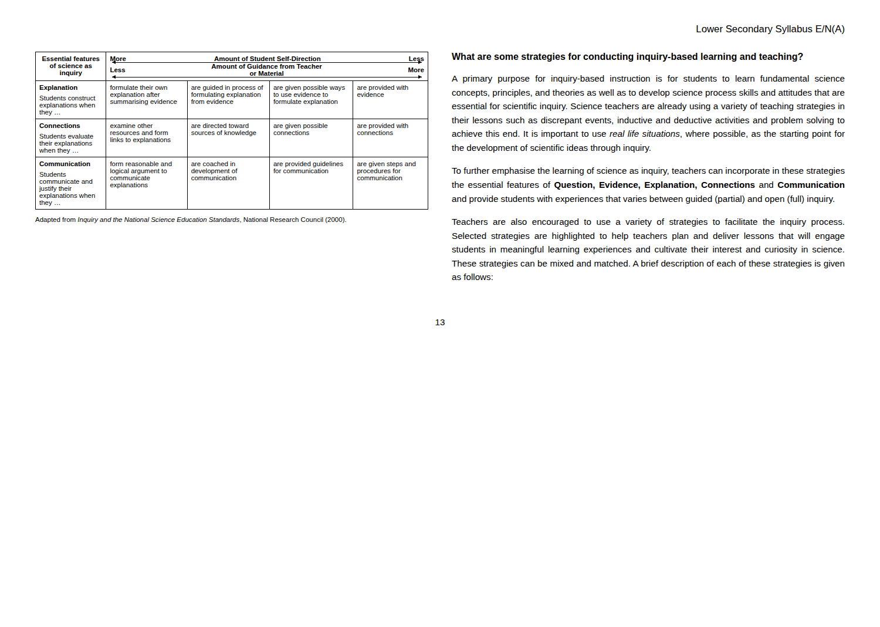Lower Secondary Syllabus E/N(A)
| Essential features of science as inquiry | More Amount of Student Self-Direction Less Less Amount of Guidance from Teacher or Material More |
| --- | --- |
| Explanation Students construct explanations when they … | formulate their own explanation after summarising evidence | are guided in process of formulating explanation from evidence | are given possible ways to use evidence to formulate explanation | are provided with evidence |
| Connections Students evaluate their explanations when they … | examine other resources and form links to explanations | are directed toward sources of knowledge | are given possible connections | are provided with connections |
| Communication Students communicate and justify their explanations when they … | form reasonable and logical argument to communicate explanations | are coached in development of communication | are provided guidelines for communication | are given steps and procedures for communication |
Adapted from Inquiry and the National Science Education Standards, National Research Council (2000).
What are some strategies for conducting inquiry-based learning and teaching?
A primary purpose for inquiry-based instruction is for students to learn fundamental science concepts, principles, and theories as well as to develop science process skills and attitudes that are essential for scientific inquiry. Science teachers are already using a variety of teaching strategies in their lessons such as discrepant events, inductive and deductive activities and problem solving to achieve this end. It is important to use real life situations, where possible, as the starting point for the development of scientific ideas through inquiry.
To further emphasise the learning of science as inquiry, teachers can incorporate in these strategies the essential features of Question, Evidence, Explanation, Connections and Communication and provide students with experiences that varies between guided (partial) and open (full) inquiry.
Teachers are also encouraged to use a variety of strategies to facilitate the inquiry process. Selected strategies are highlighted to help teachers plan and deliver lessons that will engage students in meaningful learning experiences and cultivate their interest and curiosity in science. These strategies can be mixed and matched. A brief description of each of these strategies is given as follows:
13